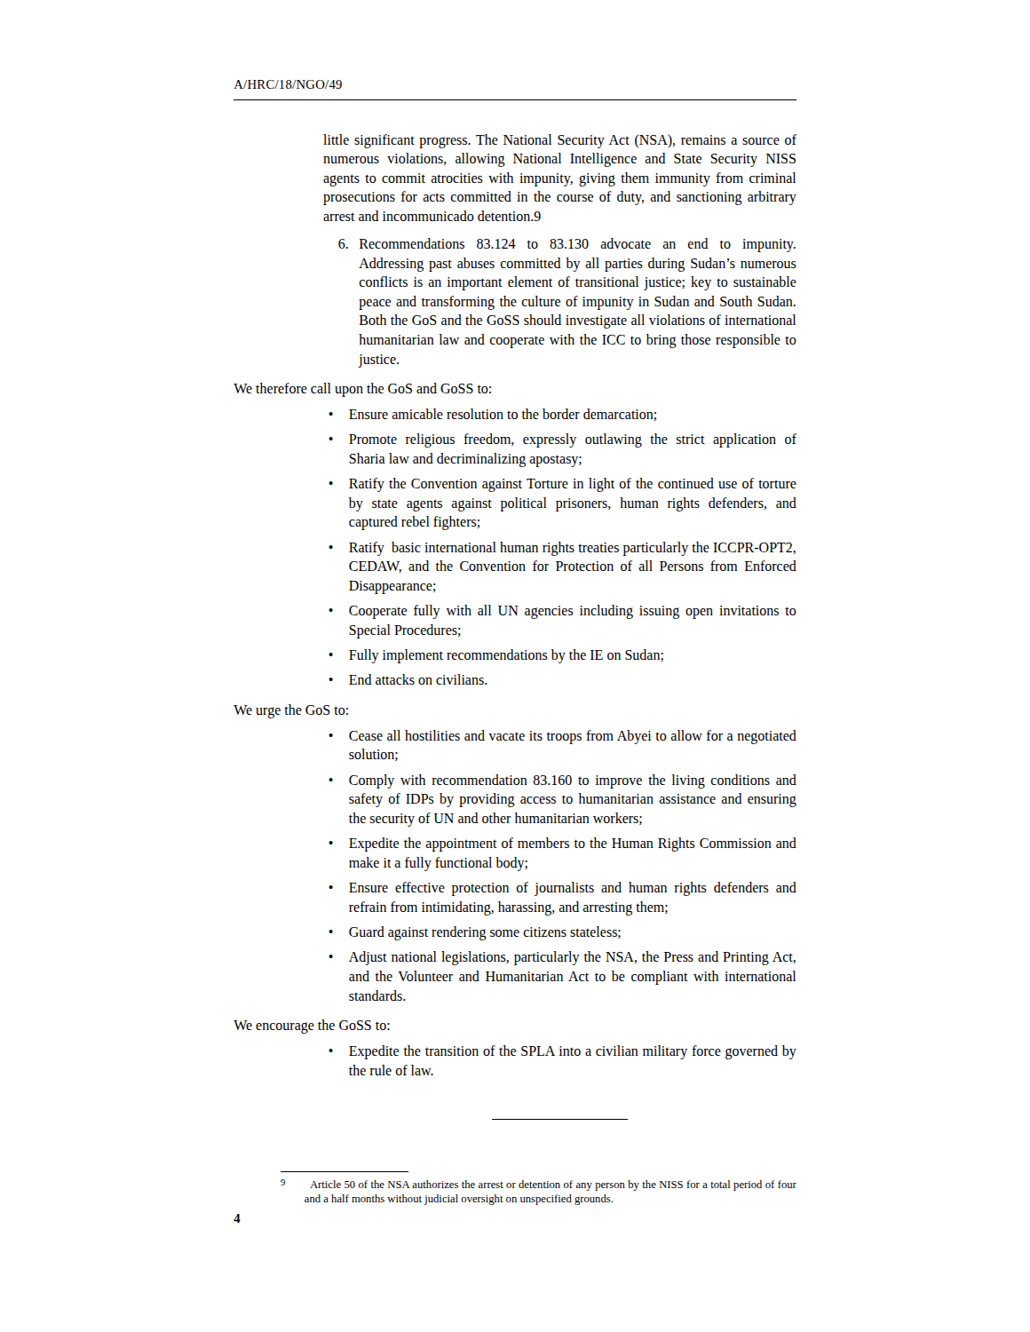A/HRC/18/NGO/49
little significant progress. The National Security Act (NSA), remains a source of numerous violations, allowing National Intelligence and State Security NISS agents to commit atrocities with impunity, giving them immunity from criminal prosecutions for acts committed in the course of duty, and sanctioning arbitrary arrest and incommunicado detention.9
6. Recommendations 83.124 to 83.130 advocate an end to impunity. Addressing past abuses committed by all parties during Sudan’s numerous conflicts is an important element of transitional justice; key to sustainable peace and transforming the culture of impunity in Sudan and South Sudan. Both the GoS and the GoSS should investigate all violations of international humanitarian law and cooperate with the ICC to bring those responsible to justice.
We therefore call upon the GoS and GoSS to:
Ensure amicable resolution to the border demarcation;
Promote religious freedom, expressly outlawing the strict application of Sharia law and decriminalizing apostasy;
Ratify the Convention against Torture in light of the continued use of torture by state agents against political prisoners, human rights defenders, and captured rebel fighters;
Ratify basic international human rights treaties particularly the ICCPR-OPT2, CEDAW, and the Convention for Protection of all Persons from Enforced Disappearance;
Cooperate fully with all UN agencies including issuing open invitations to Special Procedures;
Fully implement recommendations by the IE on Sudan;
End attacks on civilians.
We urge the GoS to:
Cease all hostilities and vacate its troops from Abyei to allow for a negotiated solution;
Comply with recommendation 83.160 to improve the living conditions and safety of IDPs by providing access to humanitarian assistance and ensuring the security of UN and other humanitarian workers;
Expedite the appointment of members to the Human Rights Commission and make it a fully functional body;
Ensure effective protection of journalists and human rights defenders and refrain from intimidating, harassing, and arresting them;
Guard against rendering some citizens stateless;
Adjust national legislations, particularly the NSA, the Press and Printing Act, and the Volunteer and Humanitarian Act to be compliant with international standards.
We encourage the GoSS to:
Expedite the transition of the SPLA into a civilian military force governed by the rule of law.
9 Article 50 of the NSA authorizes the arrest or detention of any person by the NISS for a total period of four and a half months without judicial oversight on unspecified grounds.
4